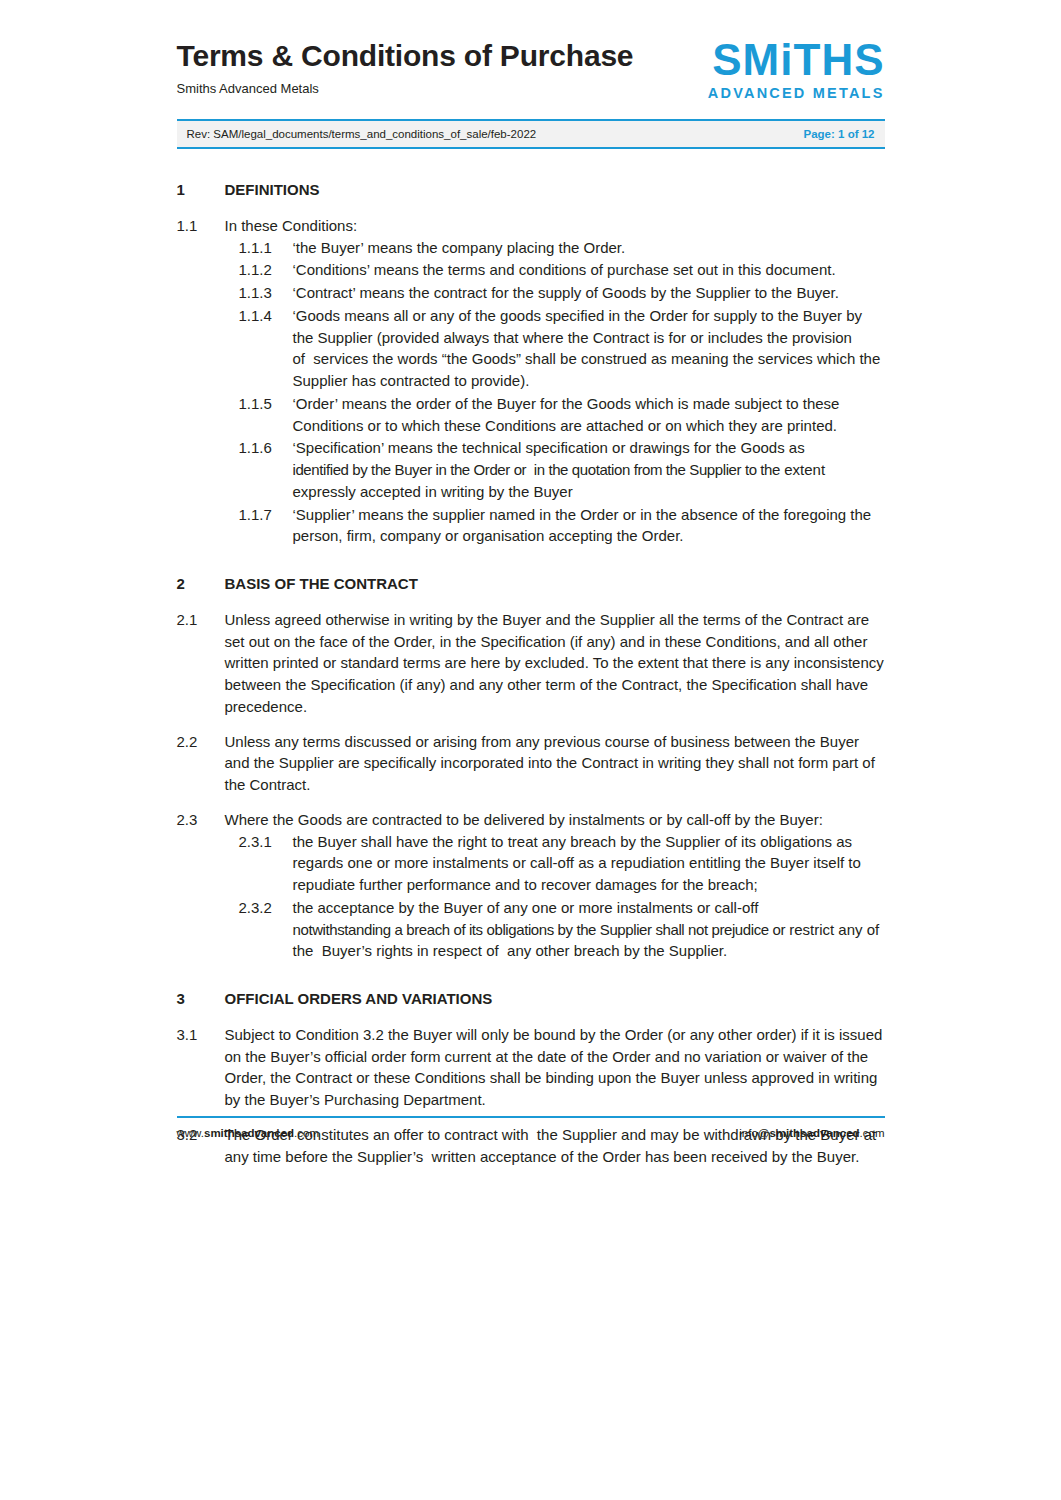Terms & Conditions of Purchase
Smiths Advanced Metals
SMi THS
ADVANCED METALS
Rev: SAM/legal_documents/terms_and_conditions_of_sale/feb-2022 Page: 1 of 12
1 DEFINITIONS
1.1 In these Conditions:
1.1.1 ‘the Buyer’ means the company placing the Order.
1.1.2 ‘Conditions’ means the terms and conditions of purchase set out in this document.
1.1.3 ‘Contract’ means the contract for the supply of Goods by the Supplier to the Buyer.
1.1.4 ‘Goods means all or any of the goods specified in the Order for supply to the Buyer by the Supplier (provided always that where the Contract is for or includes the provision of services the words “the Goods” shall be construed as meaning the services which the Supplier has contracted to provide).
1.1.5 ‘Order’ means the order of the Buyer for the Goods which is made subject to these Conditions or to which these Conditions are attached or on which they are printed.
1.1.6 ‘Specification’ means the technical specification or drawings for the Goods as identified by the Buyer in the Order or in the quotation from the Supplier to the extent expressly accepted in writing by the Buyer
1.1.7 ‘Supplier’ means the supplier named in the Order or in the absence of the foregoing the person, firm, company or organisation accepting the Order.
2 BASIS OF THE CONTRACT
2.1 Unless agreed otherwise in writing by the Buyer and the Supplier all the terms of the Contract are set out on the face of the Order, in the Specification (if any) and in these Conditions, and all other written printed or standard terms are here by excluded. To the extent that there is any inconsistency between the Specification (if any) and any other term of the Contract, the Specification shall have precedence.
2.2 Unless any terms discussed or arising from any previous course of business between the Buyer and the Supplier are specifically incorporated into the Contract in writing they shall not form part of the Contract.
2.3 Where the Goods are contracted to be delivered by instalments or by call-off by the Buyer:
2.3.1 the Buyer shall have the right to treat any breach by the Supplier of its obligations as regards one or more instalments or call-off as a repudiation entitling the Buyer itself to repudiate further performance and to recover damages for the breach;
2.3.2 the acceptance by the Buyer of any one or more instalments or call-off notwithstanding a breach of its obligations by the Supplier shall not prejudice or restrict any of the Buyer’s rights in respect of any other breach by the Supplier.
3 OFFICIAL ORDERS AND VARIATIONS
3.1 Subject to Condition 3.2 the Buyer will only be bound by the Order (or any other order) if it is issued on the Buyer’s official order form current at the date of the Order and no variation or waiver of the Order, the Contract or these Conditions shall be binding upon the Buyer unless approved in writing by the Buyer’s Purchasing Department.
3.2 The Order constitutes an offer to contract with the Supplier and may be withdrawn by the Buyer at any time before the Supplier’s written acceptance of the Order has been received by the Buyer.
www.smithsadvanced.com
info@smithsadvanced.com